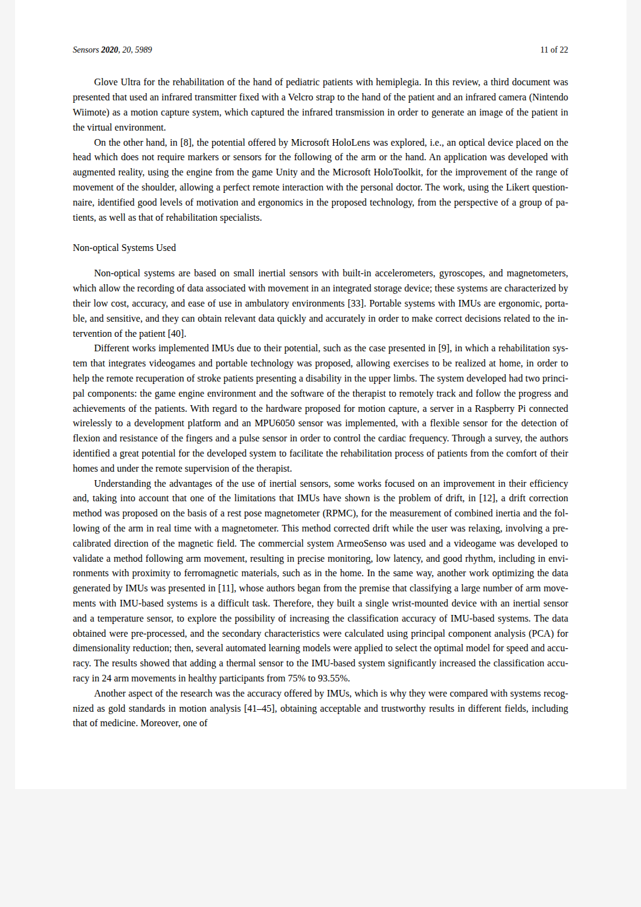Sensors 2020, 20, 5989 11 of 22
Glove Ultra for the rehabilitation of the hand of pediatric patients with hemiplegia. In this review, a third document was presented that used an infrared transmitter fixed with a Velcro strap to the hand of the patient and an infrared camera (Nintendo Wiimote) as a motion capture system, which captured the infrared transmission in order to generate an image of the patient in the virtual environment.
On the other hand, in [8], the potential offered by Microsoft HoloLens was explored, i.e., an optical device placed on the head which does not require markers or sensors for the following of the arm or the hand. An application was developed with augmented reality, using the engine from the game Unity and the Microsoft HoloToolkit, for the improvement of the range of movement of the shoulder, allowing a perfect remote interaction with the personal doctor. The work, using the Likert questionnaire, identified good levels of motivation and ergonomics in the proposed technology, from the perspective of a group of patients, as well as that of rehabilitation specialists.
Non-optical Systems Used
Non-optical systems are based on small inertial sensors with built-in accelerometers, gyroscopes, and magnetometers, which allow the recording of data associated with movement in an integrated storage device; these systems are characterized by their low cost, accuracy, and ease of use in ambulatory environments [33]. Portable systems with IMUs are ergonomic, portable, and sensitive, and they can obtain relevant data quickly and accurately in order to make correct decisions related to the intervention of the patient [40].
Different works implemented IMUs due to their potential, such as the case presented in [9], in which a rehabilitation system that integrates videogames and portable technology was proposed, allowing exercises to be realized at home, in order to help the remote recuperation of stroke patients presenting a disability in the upper limbs. The system developed had two principal components: the game engine environment and the software of the therapist to remotely track and follow the progress and achievements of the patients. With regard to the hardware proposed for motion capture, a server in a Raspberry Pi connected wirelessly to a development platform and an MPU6050 sensor was implemented, with a flexible sensor for the detection of flexion and resistance of the fingers and a pulse sensor in order to control the cardiac frequency. Through a survey, the authors identified a great potential for the developed system to facilitate the rehabilitation process of patients from the comfort of their homes and under the remote supervision of the therapist.
Understanding the advantages of the use of inertial sensors, some works focused on an improvement in their efficiency and, taking into account that one of the limitations that IMUs have shown is the problem of drift, in [12], a drift correction method was proposed on the basis of a rest pose magnetometer (RPMC), for the measurement of combined inertia and the following of the arm in real time with a magnetometer. This method corrected drift while the user was relaxing, involving a precalibrated direction of the magnetic field. The commercial system ArmeoSenso was used and a videogame was developed to validate a method following arm movement, resulting in precise monitoring, low latency, and good rhythm, including in environments with proximity to ferromagnetic materials, such as in the home. In the same way, another work optimizing the data generated by IMUs was presented in [11], whose authors began from the premise that classifying a large number of arm movements with IMU-based systems is a difficult task. Therefore, they built a single wrist-mounted device with an inertial sensor and a temperature sensor, to explore the possibility of increasing the classification accuracy of IMU-based systems. The data obtained were pre-processed, and the secondary characteristics were calculated using principal component analysis (PCA) for dimensionality reduction; then, several automated learning models were applied to select the optimal model for speed and accuracy. The results showed that adding a thermal sensor to the IMU-based system significantly increased the classification accuracy in 24 arm movements in healthy participants from 75% to 93.55%.
Another aspect of the research was the accuracy offered by IMUs, which is why they were compared with systems recognized as gold standards in motion analysis [41–45], obtaining acceptable and trustworthy results in different fields, including that of medicine. Moreover, one of